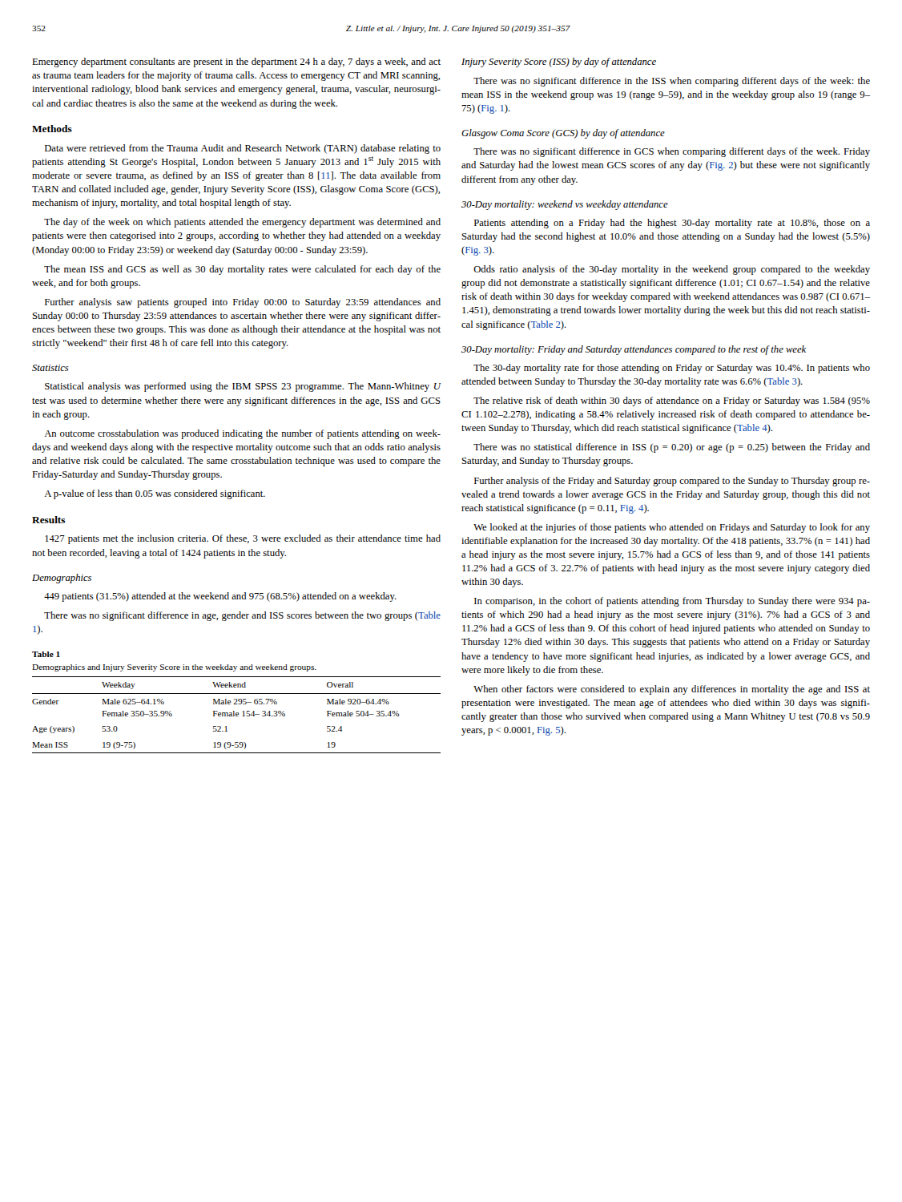352 Z. Little et al. / Injury, Int. J. Care Injured 50 (2019) 351–357
Emergency department consultants are present in the department 24 h a day, 7 days a week, and act as trauma team leaders for the majority of trauma calls. Access to emergency CT and MRI scanning, interventional radiology, blood bank services and emergency general, trauma, vascular, neurosurgical and cardiac theatres is also the same at the weekend as during the week.
Methods
Data were retrieved from the Trauma Audit and Research Network (TARN) database relating to patients attending St George's Hospital, London between 5 January 2013 and 1st July 2015 with moderate or severe trauma, as defined by an ISS of greater than 8 [11]. The data available from TARN and collated included age, gender, Injury Severity Score (ISS), Glasgow Coma Score (GCS), mechanism of injury, mortality, and total hospital length of stay.
The day of the week on which patients attended the emergency department was determined and patients were then categorised into 2 groups, according to whether they had attended on a weekday (Monday 00:00 to Friday 23:59) or weekend day (Saturday 00:00 - Sunday 23:59).
The mean ISS and GCS as well as 30 day mortality rates were calculated for each day of the week, and for both groups.
Further analysis saw patients grouped into Friday 00:00 to Saturday 23:59 attendances and Sunday 00:00 to Thursday 23:59 attendances to ascertain whether there were any significant differences between these two groups. This was done as although their attendance at the hospital was not strictly "weekend" their first 48 h of care fell into this category.
Statistics
Statistical analysis was performed using the IBM SPSS 23 programme. The Mann-Whitney U test was used to determine whether there were any significant differences in the age, ISS and GCS in each group.
An outcome crosstabulation was produced indicating the number of patients attending on weekdays and weekend days along with the respective mortality outcome such that an odds ratio analysis and relative risk could be calculated. The same crosstabulation technique was used to compare the Friday-Saturday and Sunday-Thursday groups.
A p-value of less than 0.05 was considered significant.
Results
1427 patients met the inclusion criteria. Of these, 3 were excluded as their attendance time had not been recorded, leaving a total of 1424 patients in the study.
Demographics
449 patients (31.5%) attended at the weekend and 975 (68.5%) attended on a weekday.
There was no significant difference in age, gender and ISS scores between the two groups (Table 1).
Table 1 Demographics and Injury Severity Score in the weekday and weekend groups.
| | Weekday | Weekend | Overall |
| --- | --- | --- | --- |
| Gender | Male 625–64.1% Female 350–35.9% | Male 295– 65.7% Female 154– 34.3% | Male 920–64.4% Female 504– 35.4% |
| Age (years) | 53.0 | 52.1 | 52.4 |
| Mean ISS | 19 (9-75) | 19 (9-59) | 19 |
Injury Severity Score (ISS) by day of attendance
There was no significant difference in the ISS when comparing different days of the week: the mean ISS in the weekend group was 19 (range 9–59), and in the weekday group also 19 (range 9–75) (Fig. 1).
Glasgow Coma Score (GCS) by day of attendance
There was no significant difference in GCS when comparing different days of the week. Friday and Saturday had the lowest mean GCS scores of any day (Fig. 2) but these were not significantly different from any other day.
30-Day mortality: weekend vs weekday attendance
Patients attending on a Friday had the highest 30-day mortality rate at 10.8%, those on a Saturday had the second highest at 10.0% and those attending on a Sunday had the lowest (5.5%) (Fig. 3).
Odds ratio analysis of the 30-day mortality in the weekend group compared to the weekday group did not demonstrate a statistically significant difference (1.01; CI 0.67–1.54) and the relative risk of death within 30 days for weekday compared with weekend attendances was 0.987 (CI 0.671–1.451), demonstrating a trend towards lower mortality during the week but this did not reach statistical significance (Table 2).
30-Day mortality: Friday and Saturday attendances compared to the rest of the week
The 30-day mortality rate for those attending on Friday or Saturday was 10.4%. In patients who attended between Sunday to Thursday the 30-day mortality rate was 6.6% (Table 3).
The relative risk of death within 30 days of attendance on a Friday or Saturday was 1.584 (95% CI 1.102–2.278), indicating a 58.4% relatively increased risk of death compared to attendance between Sunday to Thursday, which did reach statistical significance (Table 4).
There was no statistical difference in ISS (p = 0.20) or age (p = 0.25) between the Friday and Saturday, and Sunday to Thursday groups.
Further analysis of the Friday and Saturday group compared to the Sunday to Thursday group revealed a trend towards a lower average GCS in the Friday and Saturday group, though this did not reach statistical significance (p = 0.11, Fig. 4).
We looked at the injuries of those patients who attended on Fridays and Saturday to look for any identifiable explanation for the increased 30 day mortality. Of the 418 patients, 33.7% (n = 141) had a head injury as the most severe injury, 15.7% had a GCS of less than 9, and of those 141 patients 11.2% had a GCS of 3. 22.7% of patients with head injury as the most severe injury category died within 30 days.
In comparison, in the cohort of patients attending from Thursday to Sunday there were 934 patients of which 290 had a head injury as the most severe injury (31%). 7% had a GCS of 3 and 11.2% had a GCS of less than 9. Of this cohort of head injured patients who attended on Sunday to Thursday 12% died within 30 days. This suggests that patients who attend on a Friday or Saturday have a tendency to have more significant head injuries, as indicated by a lower average GCS, and were more likely to die from these.
When other factors were considered to explain any differences in mortality the age and ISS at presentation were investigated. The mean age of attendees who died within 30 days was significantly greater than those who survived when compared using a Mann Whitney U test (70.8 vs 50.9 years, p < 0.0001, Fig. 5).